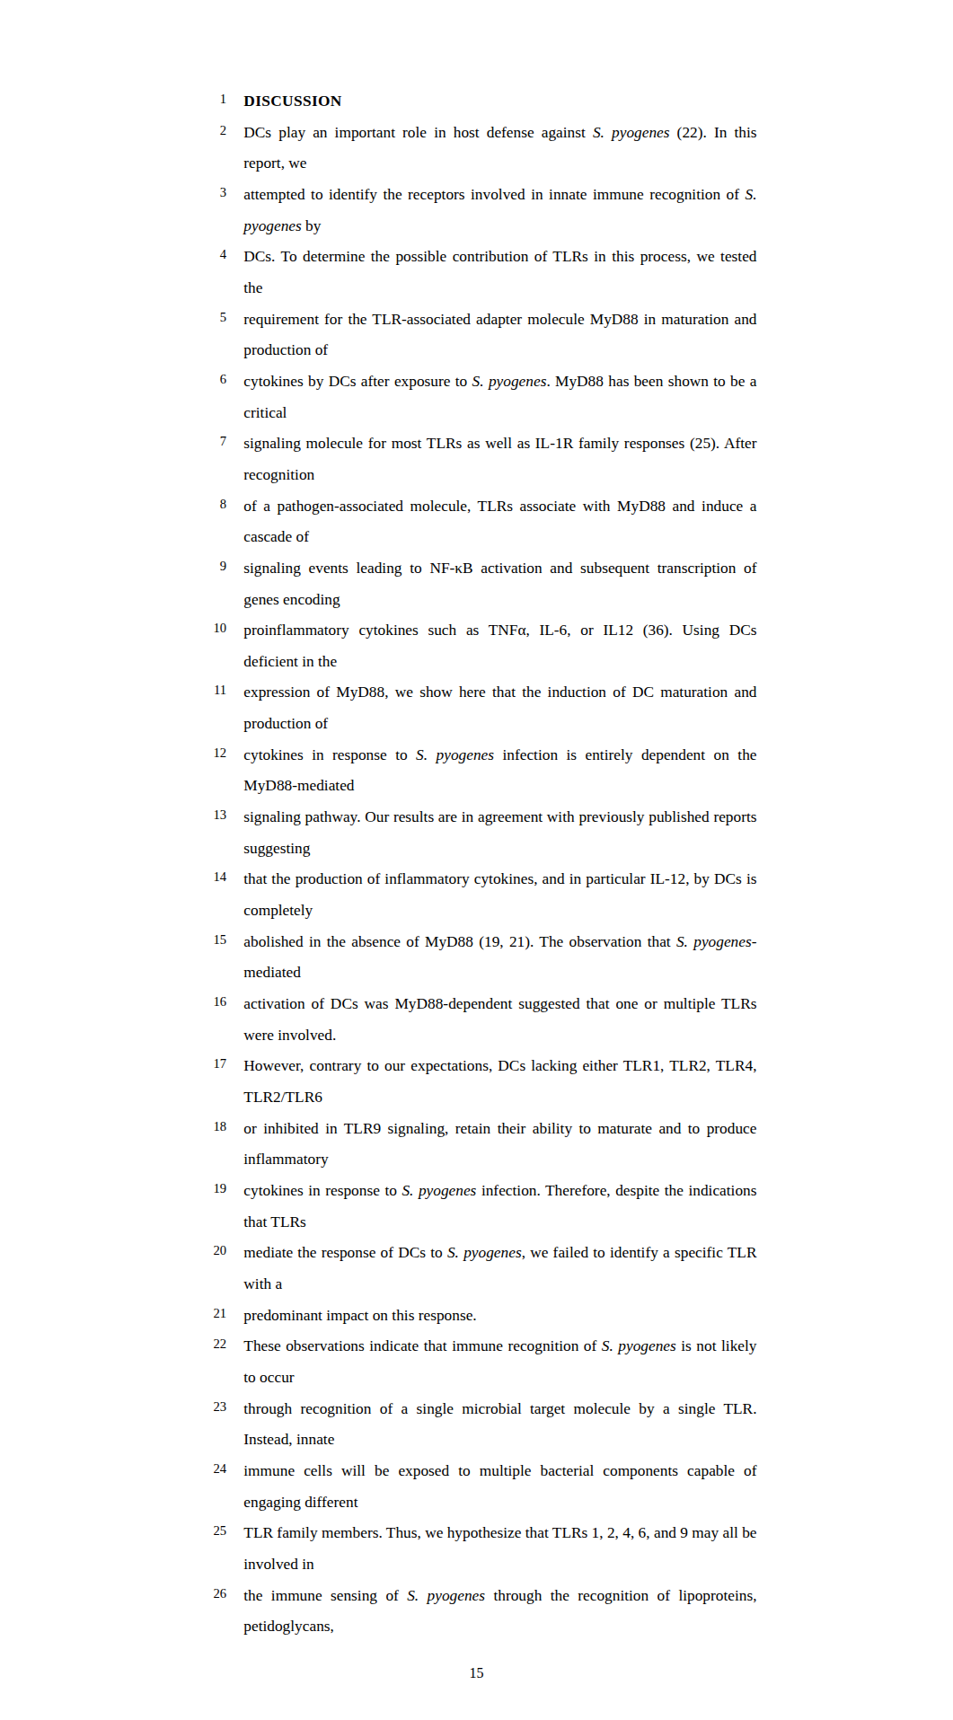DISCUSSION
DCs play an important role in host defense against S. pyogenes (22). In this report, we
attempted to identify the receptors involved in innate immune recognition of S. pyogenes by
DCs. To determine the possible contribution of TLRs in this process, we tested the
requirement for the TLR-associated adapter molecule MyD88 in maturation and production of
cytokines by DCs after exposure to S. pyogenes. MyD88 has been shown to be a critical
signaling molecule for most TLRs as well as IL-1R family responses (25). After recognition
of a pathogen-associated molecule, TLRs associate with MyD88 and induce a cascade of
signaling events leading to NF-κB activation and subsequent transcription of genes encoding
proinflammatory cytokines such as TNFα, IL-6, or IL12 (36). Using DCs deficient in the
expression of MyD88, we show here that the induction of DC maturation and production of
cytokines in response to S. pyogenes infection is entirely dependent on the MyD88-mediated
signaling pathway. Our results are in agreement with previously published reports suggesting
that the production of inflammatory cytokines, and in particular IL-12, by DCs is completely
abolished in the absence of MyD88 (19, 21). The observation that S. pyogenes-mediated
activation of DCs was MyD88-dependent suggested that one or multiple TLRs were involved.
However, contrary to our expectations, DCs lacking either TLR1, TLR2, TLR4, TLR2/TLR6
or inhibited in TLR9 signaling, retain their ability to maturate and to produce inflammatory
cytokines in response to S. pyogenes infection. Therefore, despite the indications that TLRs
mediate the response of DCs to S. pyogenes, we failed to identify a specific TLR with a
predominant impact on this response.
These observations indicate that immune recognition of S. pyogenes is not likely to occur
through recognition of a single microbial target molecule by a single TLR. Instead, innate
immune cells will be exposed to multiple bacterial components capable of engaging different
TLR family members. Thus, we hypothesize that TLRs 1, 2, 4, 6, and 9 may all be involved in
the immune sensing of S. pyogenes through the recognition of lipoproteins, petidoglycans,
15